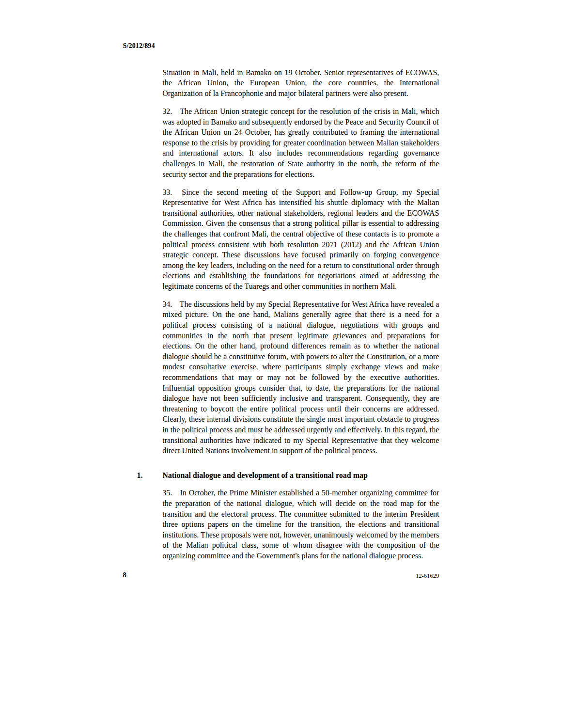S/2012/894
Situation in Mali, held in Bamako on 19 October. Senior representatives of ECOWAS, the African Union, the European Union, the core countries, the International Organization of la Francophonie and major bilateral partners were also present.
32. The African Union strategic concept for the resolution of the crisis in Mali, which was adopted in Bamako and subsequently endorsed by the Peace and Security Council of the African Union on 24 October, has greatly contributed to framing the international response to the crisis by providing for greater coordination between Malian stakeholders and international actors. It also includes recommendations regarding governance challenges in Mali, the restoration of State authority in the north, the reform of the security sector and the preparations for elections.
33. Since the second meeting of the Support and Follow-up Group, my Special Representative for West Africa has intensified his shuttle diplomacy with the Malian transitional authorities, other national stakeholders, regional leaders and the ECOWAS Commission. Given the consensus that a strong political pillar is essential to addressing the challenges that confront Mali, the central objective of these contacts is to promote a political process consistent with both resolution 2071 (2012) and the African Union strategic concept. These discussions have focused primarily on forging convergence among the key leaders, including on the need for a return to constitutional order through elections and establishing the foundations for negotiations aimed at addressing the legitimate concerns of the Tuaregs and other communities in northern Mali.
34. The discussions held by my Special Representative for West Africa have revealed a mixed picture. On the one hand, Malians generally agree that there is a need for a political process consisting of a national dialogue, negotiations with groups and communities in the north that present legitimate grievances and preparations for elections. On the other hand, profound differences remain as to whether the national dialogue should be a constitutive forum, with powers to alter the Constitution, or a more modest consultative exercise, where participants simply exchange views and make recommendations that may or may not be followed by the executive authorities. Influential opposition groups consider that, to date, the preparations for the national dialogue have not been sufficiently inclusive and transparent. Consequently, they are threatening to boycott the entire political process until their concerns are addressed. Clearly, these internal divisions constitute the single most important obstacle to progress in the political process and must be addressed urgently and effectively. In this regard, the transitional authorities have indicated to my Special Representative that they welcome direct United Nations involvement in support of the political process.
1. National dialogue and development of a transitional road map
35. In October, the Prime Minister established a 50-member organizing committee for the preparation of the national dialogue, which will decide on the road map for the transition and the electoral process. The committee submitted to the interim President three options papers on the timeline for the transition, the elections and transitional institutions. These proposals were not, however, unanimously welcomed by the members of the Malian political class, some of whom disagree with the composition of the organizing committee and the Government's plans for the national dialogue process.
8 12-61629